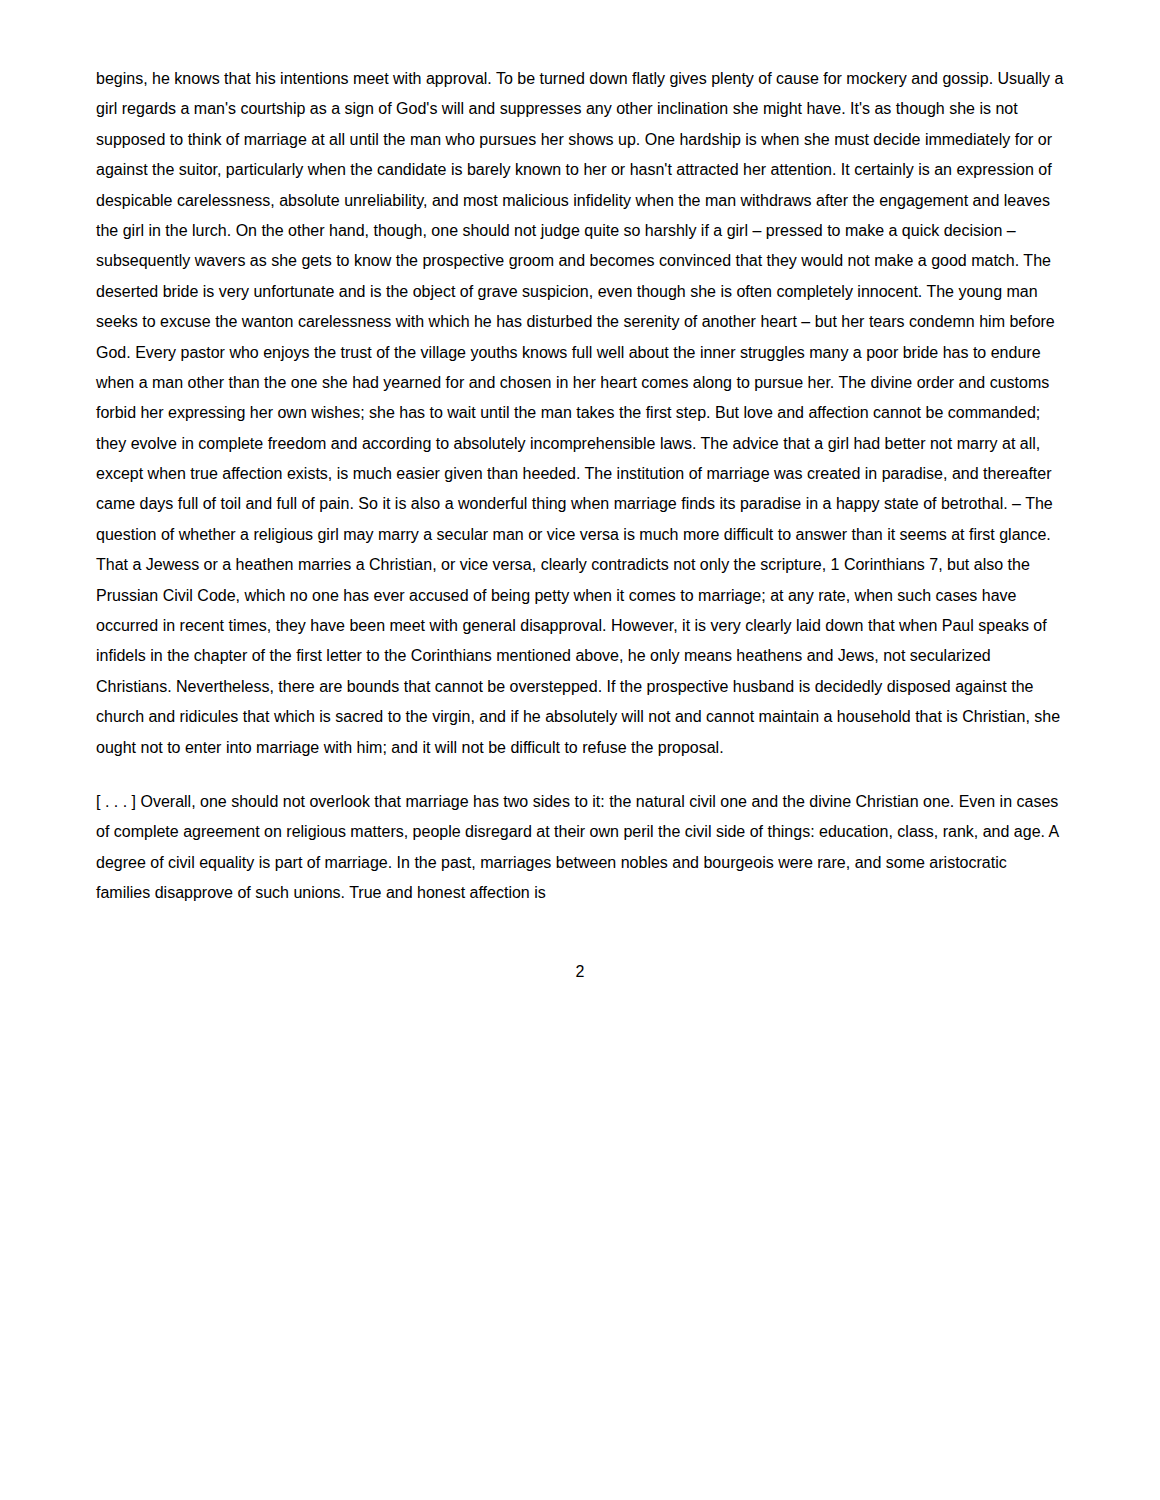begins, he knows that his intentions meet with approval. To be turned down flatly gives plenty of cause for mockery and gossip. Usually a girl regards a man's courtship as a sign of God's will and suppresses any other inclination she might have. It's as though she is not supposed to think of marriage at all until the man who pursues her shows up. One hardship is when she must decide immediately for or against the suitor, particularly when the candidate is barely known to her or hasn't attracted her attention. It certainly is an expression of despicable carelessness, absolute unreliability, and most malicious infidelity when the man withdraws after the engagement and leaves the girl in the lurch. On the other hand, though, one should not judge quite so harshly if a girl – pressed to make a quick decision – subsequently wavers as she gets to know the prospective groom and becomes convinced that they would not make a good match. The deserted bride is very unfortunate and is the object of grave suspicion, even though she is often completely innocent. The young man seeks to excuse the wanton carelessness with which he has disturbed the serenity of another heart – but her tears condemn him before God. Every pastor who enjoys the trust of the village youths knows full well about the inner struggles many a poor bride has to endure when a man other than the one she had yearned for and chosen in her heart comes along to pursue her. The divine order and customs forbid her expressing her own wishes; she has to wait until the man takes the first step. But love and affection cannot be commanded; they evolve in complete freedom and according to absolutely incomprehensible laws. The advice that a girl had better not marry at all, except when true affection exists, is much easier given than heeded. The institution of marriage was created in paradise, and thereafter came days full of toil and full of pain. So it is also a wonderful thing when marriage finds its paradise in a happy state of betrothal. – The question of whether a religious girl may marry a secular man or vice versa is much more difficult to answer than it seems at first glance. That a Jewess or a heathen marries a Christian, or vice versa, clearly contradicts not only the scripture, 1 Corinthians 7, but also the Prussian Civil Code, which no one has ever accused of being petty when it comes to marriage; at any rate, when such cases have occurred in recent times, they have been meet with general disapproval. However, it is very clearly laid down that when Paul speaks of infidels in the chapter of the first letter to the Corinthians mentioned above, he only means heathens and Jews, not secularized Christians. Nevertheless, there are bounds that cannot be overstepped. If the prospective husband is decidedly disposed against the church and ridicules that which is sacred to the virgin, and if he absolutely will not and cannot maintain a household that is Christian, she ought not to enter into marriage with him; and it will not be difficult to refuse the proposal.
[ . . . ] Overall, one should not overlook that marriage has two sides to it: the natural civil one and the divine Christian one. Even in cases of complete agreement on religious matters, people disregard at their own peril the civil side of things: education, class, rank, and age. A degree of civil equality is part of marriage. In the past, marriages between nobles and bourgeois were rare, and some aristocratic families disapprove of such unions. True and honest affection is
2